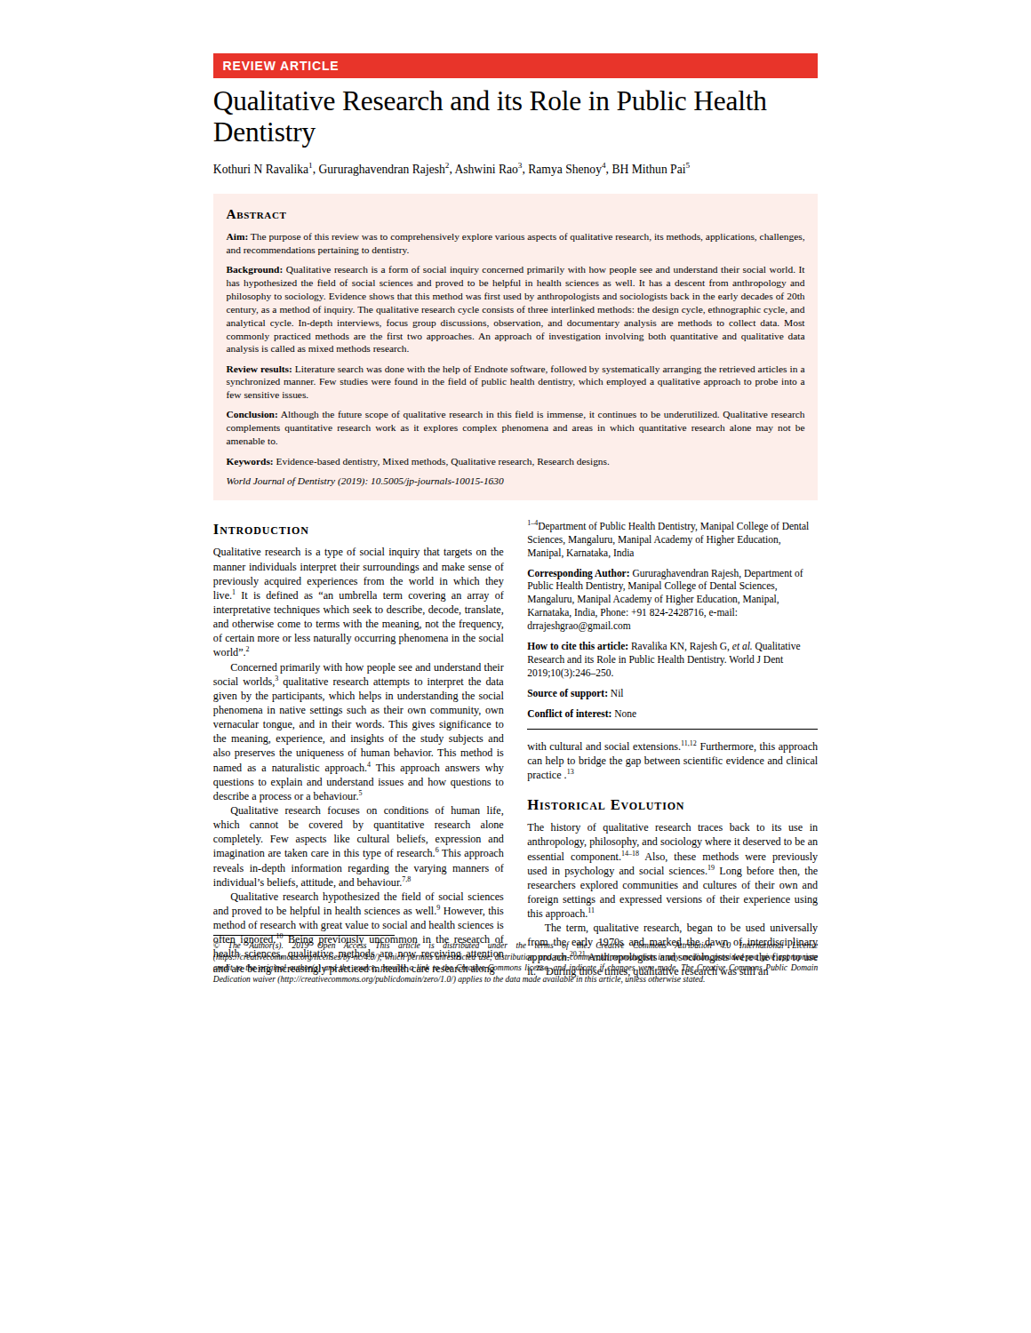REVIEW ARTICLE
Qualitative Research and its Role in Public Health Dentistry
Kothuri N Ravalika1, Gururaghavendran Rajesh2, Ashwini Rao3, Ramya Shenoy4, BH Mithun Pai5
Abstract
Aim: The purpose of this review was to comprehensively explore various aspects of qualitative research, its methods, applications, challenges, and recommendations pertaining to dentistry.
Background: Qualitative research is a form of social inquiry concerned primarily with how people see and understand their social world. It has hypothesized the field of social sciences and proved to be helpful in health sciences as well. It has a descent from anthropology and philosophy to sociology. Evidence shows that this method was first used by anthropologists and sociologists back in the early decades of 20th century, as a method of inquiry. The qualitative research cycle consists of three interlinked methods: the design cycle, ethnographic cycle, and analytical cycle. In-depth interviews, focus group discussions, observation, and documentary analysis are methods to collect data. Most commonly practiced methods are the first two approaches. An approach of investigation involving both quantitative and qualitative data analysis is called as mixed methods research.
Review results: Literature search was done with the help of Endnote software, followed by systematically arranging the retrieved articles in a synchronized manner. Few studies were found in the field of public health dentistry, which employed a qualitative approach to probe into a few sensitive issues.
Conclusion: Although the future scope of qualitative research in this field is immense, it continues to be underutilized. Qualitative research complements quantitative research work as it explores complex phenomena and areas in which quantitative research alone may not be amenable to.
Keywords: Evidence-based dentistry, Mixed methods, Qualitative research, Research designs.
World Journal of Dentistry (2019): 10.5005/jp-journals-10015-1630
Introduction
Qualitative research is a type of social inquiry that targets on the manner individuals interpret their surroundings and make sense of previously acquired experiences from the world in which they live.1 It is defined as “an umbrella term covering an array of interpretative techniques which seek to describe, decode, translate, and otherwise come to terms with the meaning, not the frequency, of certain more or less naturally occurring phenomena in the social world”.2
Concerned primarily with how people see and understand their social worlds,3 qualitative research attempts to interpret the data given by the participants, which helps in understanding the social phenomena in native settings such as their own community, own vernacular tongue, and in their words. This gives significance to the meaning, experience, and insights of the study subjects and also preserves the uniqueness of human behavior. This method is named as a naturalistic approach.4 This approach answers why questions to explain and understand issues and how questions to describe a process or a behaviour.5
Qualitative research focuses on conditions of human life, which cannot be covered by quantitative research alone completely. Few aspects like cultural beliefs, expression and imagination are taken care in this type of research.6 This approach reveals in-depth information regarding the varying manners of individual’s beliefs, attitude, and behaviour.7,8
Qualitative research hypothesized the field of social sciences and proved to be helpful in health sciences as well.9 However, this method of research with great value to social and health sciences is often ignored.10 Being previously uncommon in the research of health sciences, qualitative methods are now receiving attention and are being increasingly practiced in health care research along
1–4Department of Public Health Dentistry, Manipal College of Dental Sciences, Mangaluru, Manipal Academy of Higher Education, Manipal, Karnataka, India
Corresponding Author: Gururaghavendran Rajesh, Department of Public Health Dentistry, Manipal College of Dental Sciences, Mangaluru, Manipal Academy of Higher Education, Manipal, Karnataka, India, Phone: +91 824-2428716, e-mail: drrajeshgrao@gmail.com
How to cite this article: Ravalika KN, Rajesh G, et al. Qualitative Research and its Role in Public Health Dentistry. World J Dent 2019;10(3):246–250.
Source of support: Nil
Conflict of interest: None
with cultural and social extensions.11,12 Furthermore, this approach can help to bridge the gap between scientific evidence and clinical practice .13
Historical Evolution
The history of qualitative research traces back to its use in anthropology, philosophy, and sociology where it deserved to be an essential component.14–18 Also, these methods were previously used in psychology and social sciences.19 Long before then, the researchers explored communities and cultures of their own and foreign settings and expressed versions of their experience using this approach.11
The term, qualitative research, began to be used universally from the early 1970s and marked the dawn of interdisciplinary approach.20,21 Anthropologists and sociologists were the first to use it.22 During those times, qualitative research was still an
© The Author(s). 2019 Open Access This article is distributed under the terms of the Creative Commons Attribution 4.0 International License (https://creativecommons.org/licenses/by-nc/4.0/), which permits unrestricted use, distribution, and non-commercial reproduction in any medium, provided you give appropriate credit to the original author(s) and the source, provide a link to the Creative Commons license, and indicate if changes were made. The Creative Commons Public Domain Dedication waiver (http://creativecommons.org/publicdomain/zero/1.0/) applies to the data made available in this article, unless otherwise stated.